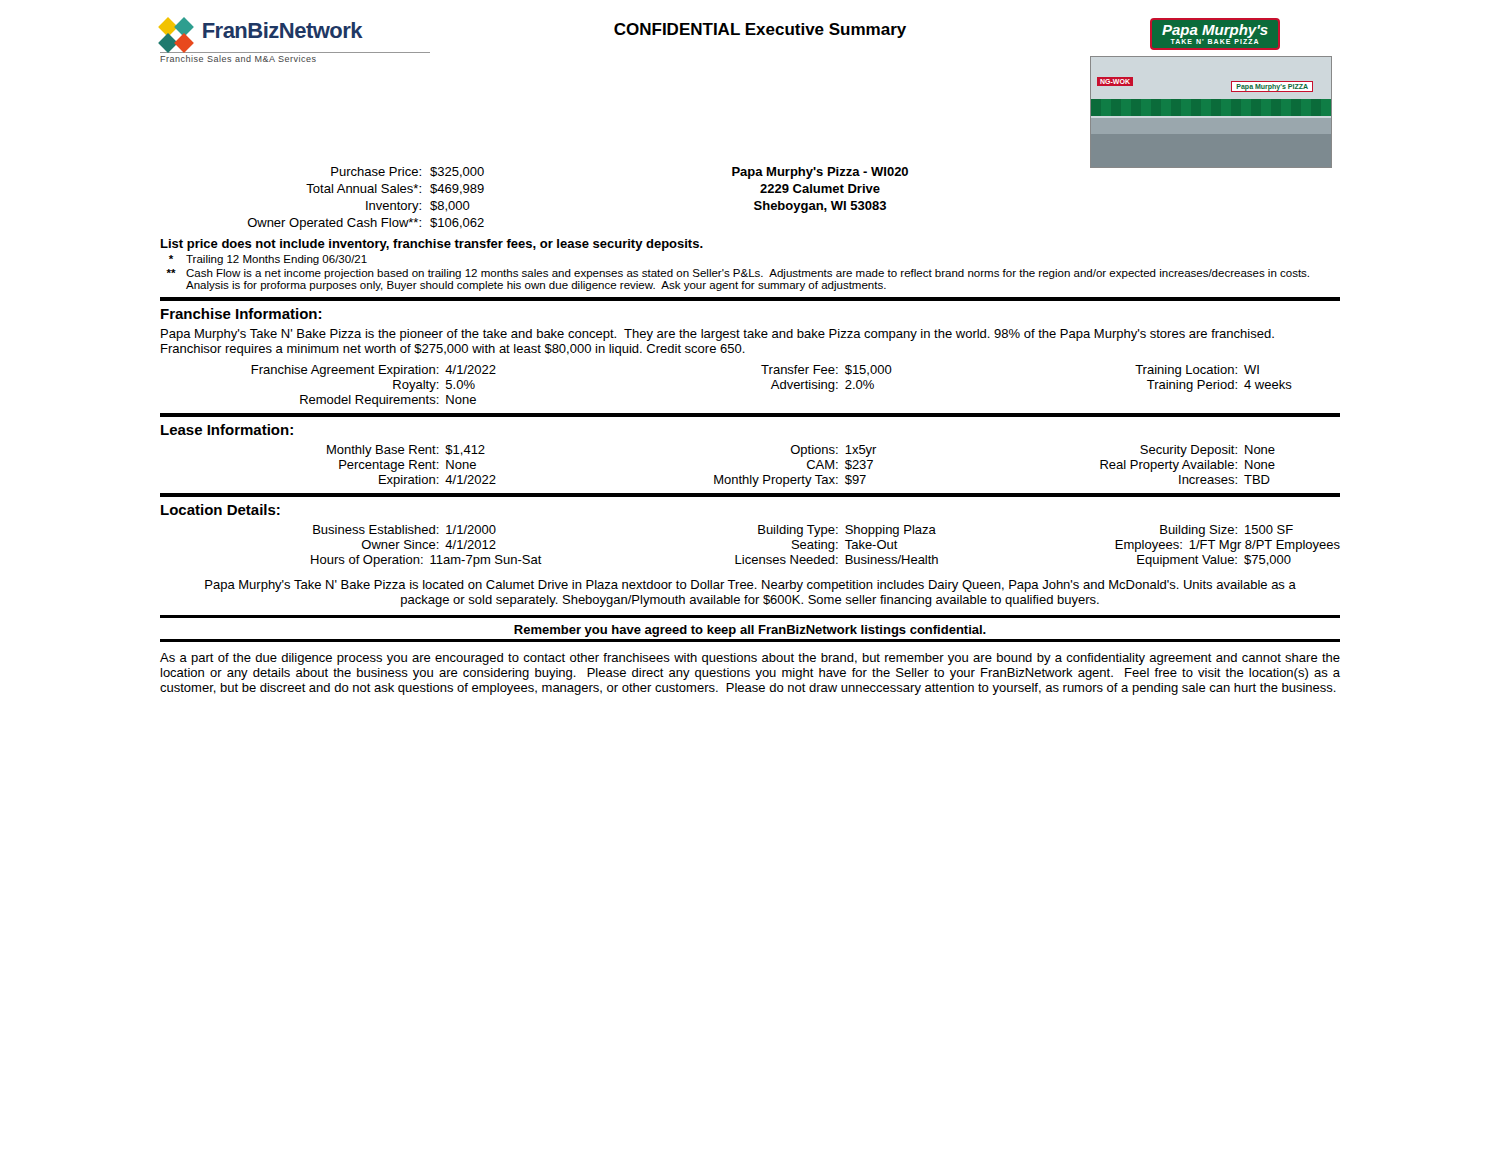FranBizNetwork
Franchise Sales and M&A Services
CONFIDENTIAL Executive Summary
Papa Murphy'sTAKE N' BAKE PIZZA
NG-WOK
Papa Murphy's PIZZA
Purchase Price:
$325,000
Papa Murphy's Pizza - WI020
Total Annual Sales*:
$469,989
2229 Calumet Drive
Inventory:
$8,000
Sheboygan, WI 53083
Owner Operated Cash Flow**:
$106,062
List price does not include inventory, franchise transfer fees, or lease security deposits.
*
Trailing 12 Months Ending 06/30/21
**
Cash Flow is a net income projection based on trailing 12 months sales and expenses as stated on Seller's P&Ls. Adjustments are made to reflect brand norms for the region and/or expected increases/decreases in costs. Analysis is for proforma purposes only, Buyer should complete his own due diligence review. Ask your agent for summary of adjustments.
Franchise Information:
Papa Murphy's Take N' Bake Pizza is the pioneer of the take and bake concept. They are the largest take and bake Pizza company in the world. 98% of the Papa Murphy's stores are franchised. Franchisor requires a minimum net worth of $275,000 with at least $80,000 in liquid. Credit score 650.
Franchise Agreement Expiration:
4/1/2022
Royalty:
5.0%
Remodel Requirements:
None
Transfer Fee:
$15,000
Advertising:
2.0%
Training Location:
WI
Training Period:
4 weeks
Lease Information:
Monthly Base Rent:
$1,412
Percentage Rent:
None
Expiration:
4/1/2022
Options:
1x5yr
CAM:
$237
Monthly Property Tax:
$97
Security Deposit:
None
Real Property Available:
None
Increases:
TBD
Location Details:
Business Established:
1/1/2000
Owner Since:
4/1/2012
Hours of Operation:
11am-7pm Sun-Sat
Building Type:
Shopping Plaza
Seating:
Take-Out
Licenses Needed:
Business/Health
Building Size:
1500 SF
Employees:
1/FT Mgr 8/PT Employees
Equipment Value:
$75,000
Papa Murphy's Take N' Bake Pizza is located on Calumet Drive in Plaza nextdoor to Dollar Tree. Nearby competition includes Dairy Queen, Papa John's and McDonald's. Units available as a package or sold separately. Sheboygan/Plymouth available for $600K. Some seller financing available to qualified buyers.
Remember you have agreed to keep all FranBizNetwork listings confidential.
As a part of the due diligence process you are encouraged to contact other franchisees with questions about the brand, but remember you are bound by a confidentiality agreement and cannot share the location or any details about the business you are considering buying. Please direct any questions you might have for the Seller to your FranBizNetwork agent. Feel free to visit the location(s) as a customer, but be discreet and do not ask questions of employees, managers, or other customers. Please do not draw unneccessary attention to yourself, as rumors of a pending sale can hurt the business.